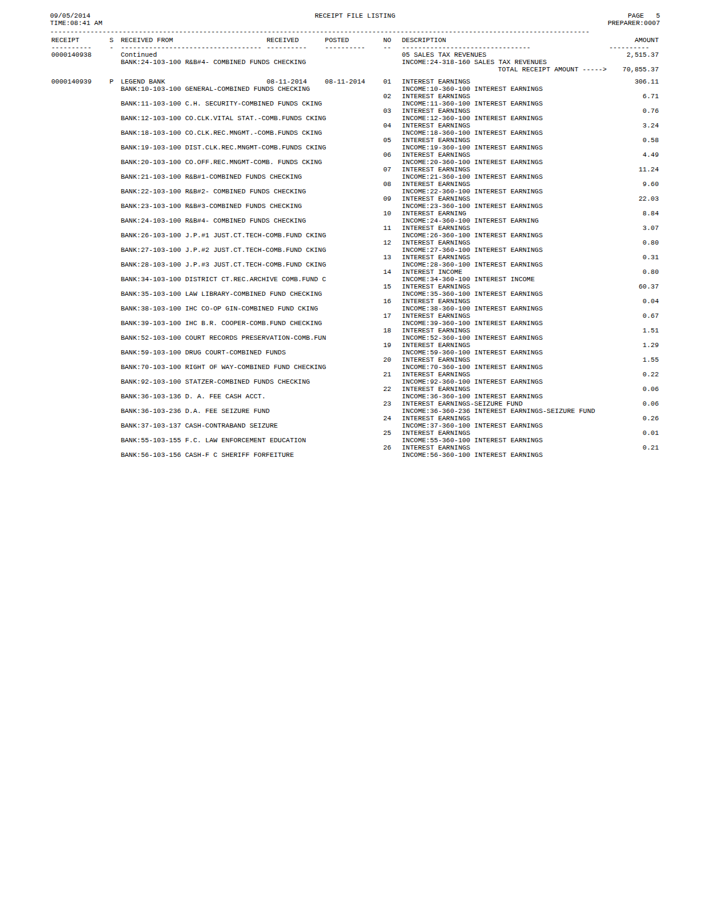09/05/2014
TIME:08:41 AM
RECEIPT FILE LISTING
PAGE 5
PREPARER:0007
--------------------------------------------------------------------------------------------------------------------------------------
| RECEIPT | S | RECEIVED FROM | RECEIVED | POSTED | NO | DESCRIPTION | AMOUNT |
| ---------- | - | ----------------------------------- | ---------- | ---------- | -- | -------------------------------- | ---------- |
| 0000140938 | | Continued | | | | 05 SALES TAX REVENUES | 2,515.37 |
| | | BANK:24-103-100 R&B#4- COMBINED FUNDS CHECKING | INCOME:24-318-160 SALES TAX REVENUES | |
| | TOTAL RECEIPT AMOUNT -----> | 70,855.37 |
| 0000140939 | P | LEGEND BANK | 08-11-2014 | 08-11-2014 | 01 | INTEREST EARNINGS | 306.11 |
| | | BANK:10-103-100 GENERAL-COMBINED FUNDS CHECKING | INCOME:10-360-100 INTEREST EARNINGS | |
| | 02 | INTEREST EARNINGS | 6.71 |
| | | BANK:11-103-100 C.H. SECURITY-COMBINED FUNDS CKING | INCOME:11-360-100 INTEREST EARNINGS | |
| | 03 | INTEREST EARNINGS | 0.76 |
| | | BANK:12-103-100 CO.CLK.VITAL STAT.-COMB.FUNDS CKING | INCOME:12-360-100 INTEREST EARNINGS | |
| | 04 | INTEREST EARNINGS | 3.24 |
| | | BANK:18-103-100 CO.CLK.REC.MNGMT.-COMB.FUNDS CKING | INCOME:18-360-100 INTEREST EARNINGS | |
| | 05 | INTEREST EARNINGS | 0.58 |
| | | BANK:19-103-100 DIST.CLK.REC.MNGMT-COMB.FUNDS CKING | INCOME:19-360-100 INTEREST EARNINGS | |
| | 06 | INTEREST EARNINGS | 4.49 |
| | | BANK:20-103-100 CO.OFF.REC.MNGMT-COMB. FUNDS CKING | INCOME:20-360-100 INTEREST EARNINGS | |
| | 07 | INTEREST EARNINGS | 11.24 |
| | | BANK:21-103-100 R&B#1-COMBINED FUNDS CHECKING | INCOME:21-360-100 INTEREST EARNINGS | |
| | 08 | INTEREST EARNINGS | 9.60 |
| | | BANK:22-103-100 R&B#2- COMBINED FUNDS CHECKING | INCOME:22-360-100 INTEREST EARNINGS | |
| | 09 | INTEREST EARNINGS | 22.03 |
| | | BANK:23-103-100 R&B#3-COMBINED FUNDS CHECKING | INCOME:23-360-100 INTEREST EARNINGS | |
| | 10 | INTEREST EARNING | 8.84 |
| | | BANK:24-103-100 R&B#4- COMBINED FUNDS CHECKING | INCOME:24-360-100 INTEREST EARNING | |
| | 11 | INTEREST EARNINGS | 3.07 |
| | | BANK:26-103-100 J.P.#1 JUST.CT.TECH-COMB.FUND CKING | INCOME:26-360-100 INTEREST EARNINGS | |
| | 12 | INTEREST EARNINGS | 0.80 |
| | | BANK:27-103-100 J.P.#2 JUST.CT.TECH-COMB.FUND CKING | INCOME:27-360-100 INTEREST EARNINGS | |
| | 13 | INTEREST EARNINGS | 0.31 |
| | | BANK:28-103-100 J.P.#3 JUST.CT.TECH-COMB.FUND CKING | INCOME:28-360-100 INTEREST EARNINGS | |
| | 14 | INTEREST INCOME | 0.80 |
| | | BANK:34-103-100 DISTRICT CT.REC.ARCHIVE COMB.FUND C | INCOME:34-360-100 INTEREST INCOME | |
| | 15 | INTEREST EARNINGS | 60.37 |
| | | BANK:35-103-100 LAW LIBRARY-COMBINED FUND CHECKING | INCOME:35-360-100 INTEREST EARNINGS | |
| | 16 | INTEREST EARNINGS | 0.04 |
| | | BANK:38-103-100 IHC CO-OP GIN-COMBINED FUND CKING | INCOME:38-360-100 INTEREST EARNINGS | |
| | 17 | INTEREST EARNINGS | 0.67 |
| | | BANK:39-103-100 IHC B.R. COOPER-COMB.FUND CHECKING | INCOME:39-360-100 INTEREST EARNINGS | |
| | 18 | INTEREST EARNINGS | 1.51 |
| | | BANK:52-103-100 COURT RECORDS PRESERVATION-COMB.FUN | INCOME:52-360-100 INTEREST EARNINGS | |
| | 19 | INTEREST EARNINGS | 1.29 |
| | | BANK:59-103-100 DRUG COURT-COMBINED FUNDS | INCOME:59-360-100 INTEREST EARNINGS | |
| | 20 | INTEREST EARNINGS | 1.55 |
| | | BANK:70-103-100 RIGHT OF WAY-COMBINED FUND CHECKING | INCOME:70-360-100 INTEREST EARNINGS | |
| | 21 | INTEREST EARNINGS | 0.22 |
| | | BANK:92-103-100 STATZER-COMBINED FUNDS CHECKING | INCOME:92-360-100 INTEREST EARNINGS | |
| | 22 | INTEREST EARNINGS | 0.06 |
| | | BANK:36-103-136 D. A. FEE CASH ACCT. | INCOME:36-360-100 INTEREST EARNINGS | |
| | 23 | INTEREST EARNINGS-SEIZURE FUND | 0.06 |
| | | BANK:36-103-236 D.A. FEE SEIZURE FUND | INCOME:36-360-236 INTEREST EARNINGS-SEIZURE FUND | |
| | 24 | INTEREST EARNINGS | 0.26 |
| | | BANK:37-103-137 CASH-CONTRABAND SEIZURE | INCOME:37-360-100 INTEREST EARNINGS | |
| | 25 | INTEREST EARNINGS | 0.01 |
| | | BANK:55-103-155 F.C. LAW ENFORCEMENT EDUCATION | INCOME:55-360-100 INTEREST EARNINGS | |
| | 26 | INTEREST EARNINGS | 0.21 |
| | | BANK:56-103-156 CASH-F C SHERIFF FORFEITURE | INCOME:56-360-100 INTEREST EARNINGS | |